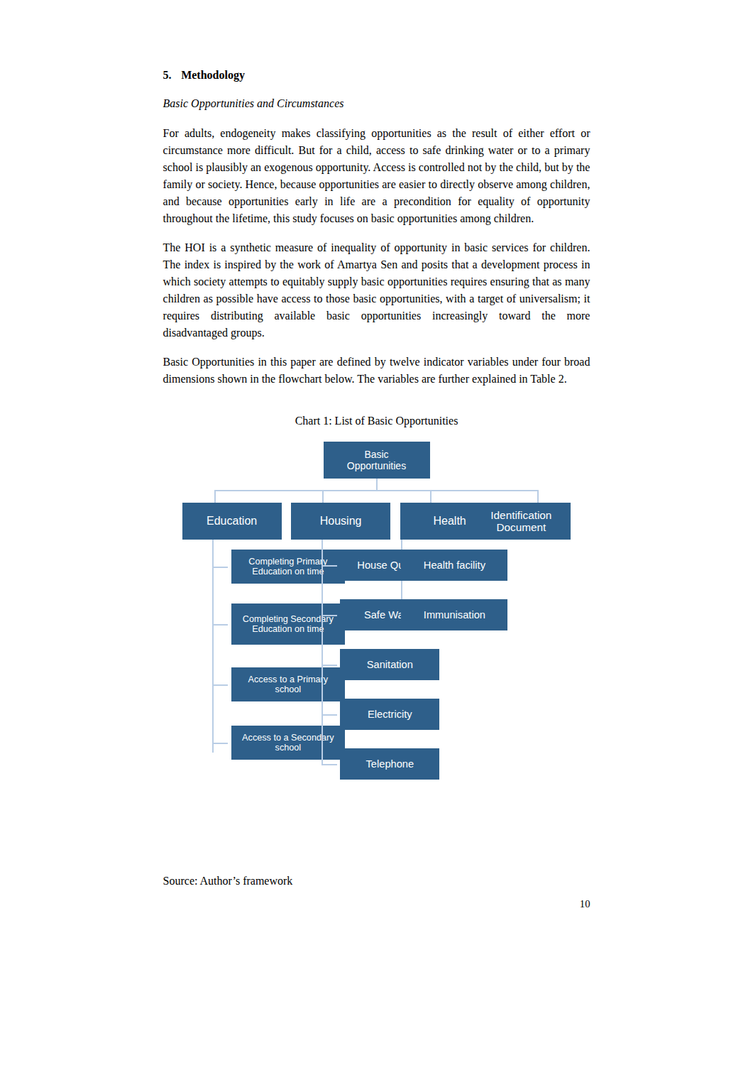5. Methodology
Basic Opportunities and Circumstances
For adults, endogeneity makes classifying opportunities as the result of either effort or circumstance more difficult. But for a child, access to safe drinking water or to a primary school is plausibly an exogenous opportunity. Access is controlled not by the child, but by the family or society. Hence, because opportunities are easier to directly observe among children, and because opportunities early in life are a precondition for equality of opportunity throughout the lifetime, this study focuses on basic opportunities among children.
The HOI is a synthetic measure of inequality of opportunity in basic services for children. The index is inspired by the work of Amartya Sen and posits that a development process in which society attempts to equitably supply basic opportunities requires ensuring that as many children as possible have access to those basic opportunities, with a target of universalism; it requires distributing available basic opportunities increasingly toward the more disadvantaged groups.
Basic Opportunities in this paper are defined by twelve indicator variables under four broad dimensions shown in the flowchart below. The variables are further explained in Table 2.
Chart 1: List of Basic Opportunities
Basic
Opportunities
Education
Housing
Health
Identification
Document
Completing Primary Education on time
Completing Secondary Education on time
Access to a Primary school
Access to a Secondary school
House Quality
Safe Water
Sanitation
Electricity
Telephone
Health facility
Immunisation
Source: Author’s framework
10